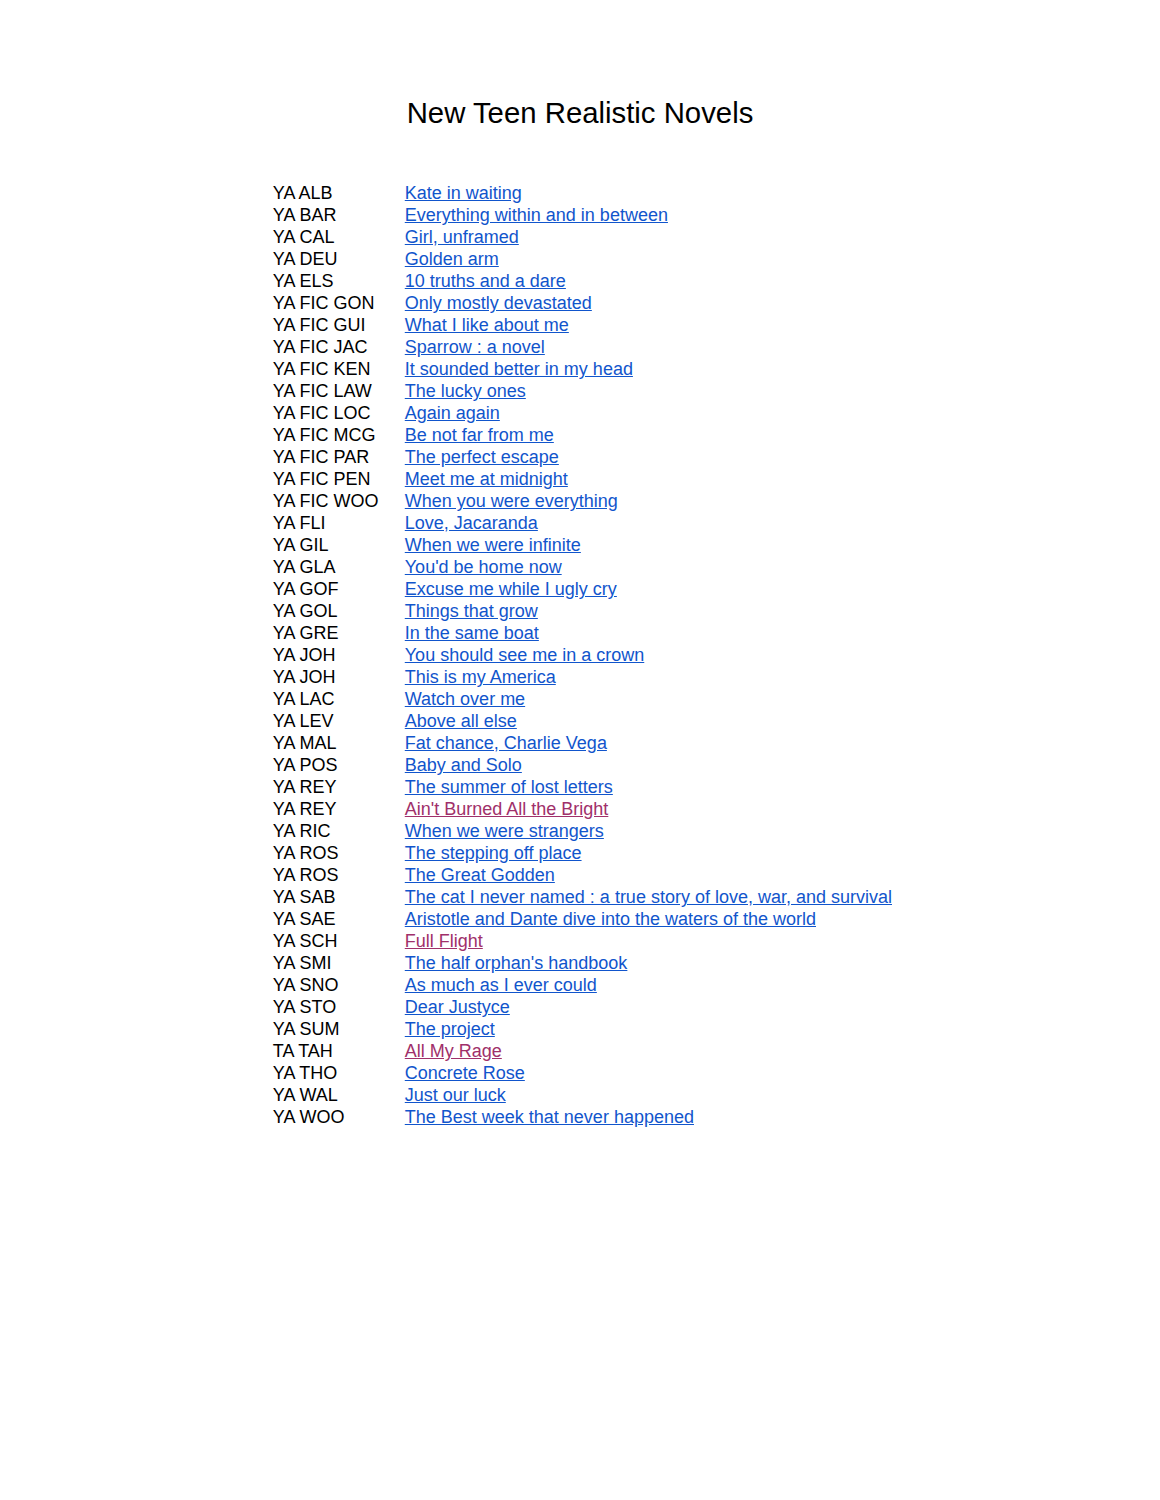New Teen Realistic Novels
| YA ALB | Kate in waiting |
| YA BAR | Everything within and in between |
| YA CAL | Girl, unframed |
| YA DEU | Golden arm |
| YA ELS | 10 truths and a dare |
| YA FIC GON | Only mostly devastated |
| YA FIC GUI | What I like about me |
| YA FIC JAC | Sparrow : a novel |
| YA FIC KEN | It sounded better in my head |
| YA FIC LAW | The lucky ones |
| YA FIC LOC | Again again |
| YA FIC MCG | Be not far from me |
| YA FIC PAR | The perfect escape |
| YA FIC PEN | Meet me at midnight |
| YA FIC WOO | When you were everything |
| YA FLI | Love, Jacaranda |
| YA GIL | When we were infinite |
| YA GLA | You'd be home now |
| YA GOF | Excuse me while I ugly cry |
| YA GOL | Things that grow |
| YA GRE | In the same boat |
| YA JOH | You should see me in a crown |
| YA JOH | This is my America |
| YA LAC | Watch over me |
| YA LEV | Above all else |
| YA MAL | Fat chance, Charlie Vega |
| YA POS | Baby and Solo |
| YA REY | The summer of lost letters |
| YA REY | Ain't Burned All the Bright |
| YA RIC | When we were strangers |
| YA ROS | The stepping off place |
| YA ROS | The Great Godden |
| YA SAB | The cat I never named : a true story of love, war, and survival |
| YA SAE | Aristotle and Dante dive into the waters of the world |
| YA SCH | Full Flight |
| YA SMI | The half orphan's handbook |
| YA SNO | As much as I ever could |
| YA STO | Dear Justyce |
| YA SUM | The project |
| TA TAH | All My Rage |
| YA THO | Concrete Rose |
| YA WAL | Just our luck |
| YA WOO | The Best week that never happened |